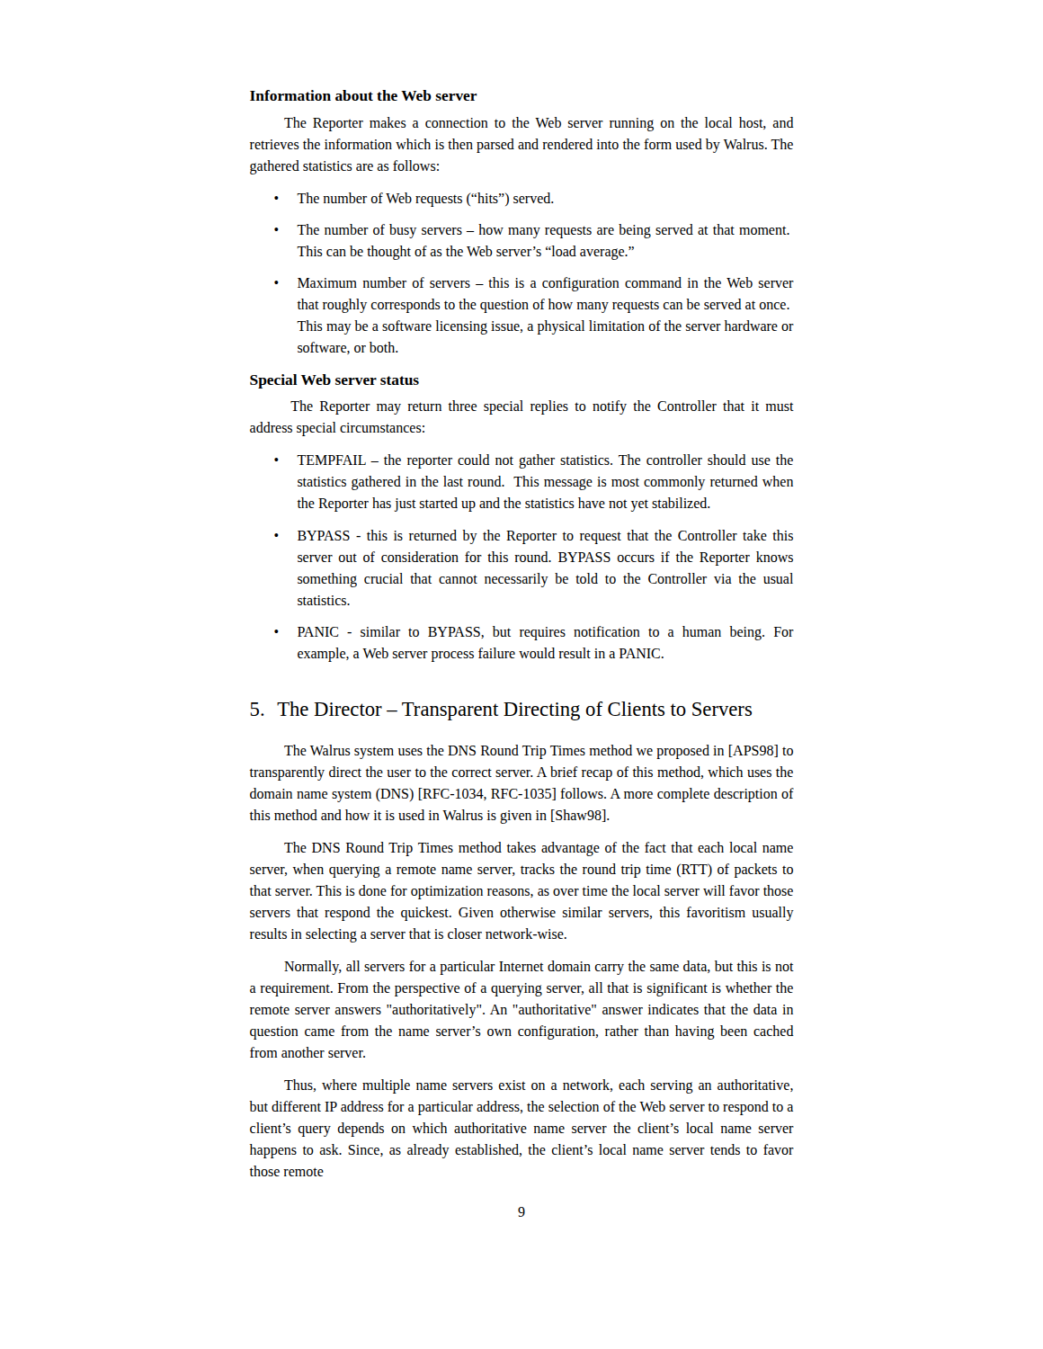Information about the Web server
The Reporter makes a connection to the Web server running on the local host, and retrieves the information which is then parsed and rendered into the form used by Walrus. The gathered statistics are as follows:
The number of Web requests (“hits”) served.
The number of busy servers – how many requests are being served at that moment. This can be thought of as the Web server’s “load average.”
Maximum number of servers – this is a configuration command in the Web server that roughly corresponds to the question of how many requests can be served at once. This may be a software licensing issue, a physical limitation of the server hardware or software, or both.
Special Web server status
The Reporter may return three special replies to notify the Controller that it must address special circumstances:
TEMPFAIL – the reporter could not gather statistics. The controller should use the statistics gathered in the last round. This message is most commonly returned when the Reporter has just started up and the statistics have not yet stabilized.
BYPASS - this is returned by the Reporter to request that the Controller take this server out of consideration for this round. BYPASS occurs if the Reporter knows something crucial that cannot necessarily be told to the Controller via the usual statistics.
PANIC - similar to BYPASS, but requires notification to a human being. For example, a Web server process failure would result in a PANIC.
5. The Director – Transparent Directing of Clients to Servers
The Walrus system uses the DNS Round Trip Times method we proposed in [APS98] to transparently direct the user to the correct server. A brief recap of this method, which uses the domain name system (DNS) [RFC-1034, RFC-1035] follows. A more complete description of this method and how it is used in Walrus is given in [Shaw98].
The DNS Round Trip Times method takes advantage of the fact that each local name server, when querying a remote name server, tracks the round trip time (RTT) of packets to that server. This is done for optimization reasons, as over time the local server will favor those servers that respond the quickest. Given otherwise similar servers, this favoritism usually results in selecting a server that is closer network-wise.
Normally, all servers for a particular Internet domain carry the same data, but this is not a requirement. From the perspective of a querying server, all that is significant is whether the remote server answers "authoritatively". An "authoritative" answer indicates that the data in question came from the name server’s own configuration, rather than having been cached from another server.
Thus, where multiple name servers exist on a network, each serving an authoritative, but different IP address for a particular address, the selection of the Web server to respond to a client’s query depends on which authoritative name server the client’s local name server happens to ask. Since, as already established, the client’s local name server tends to favor those remote
9